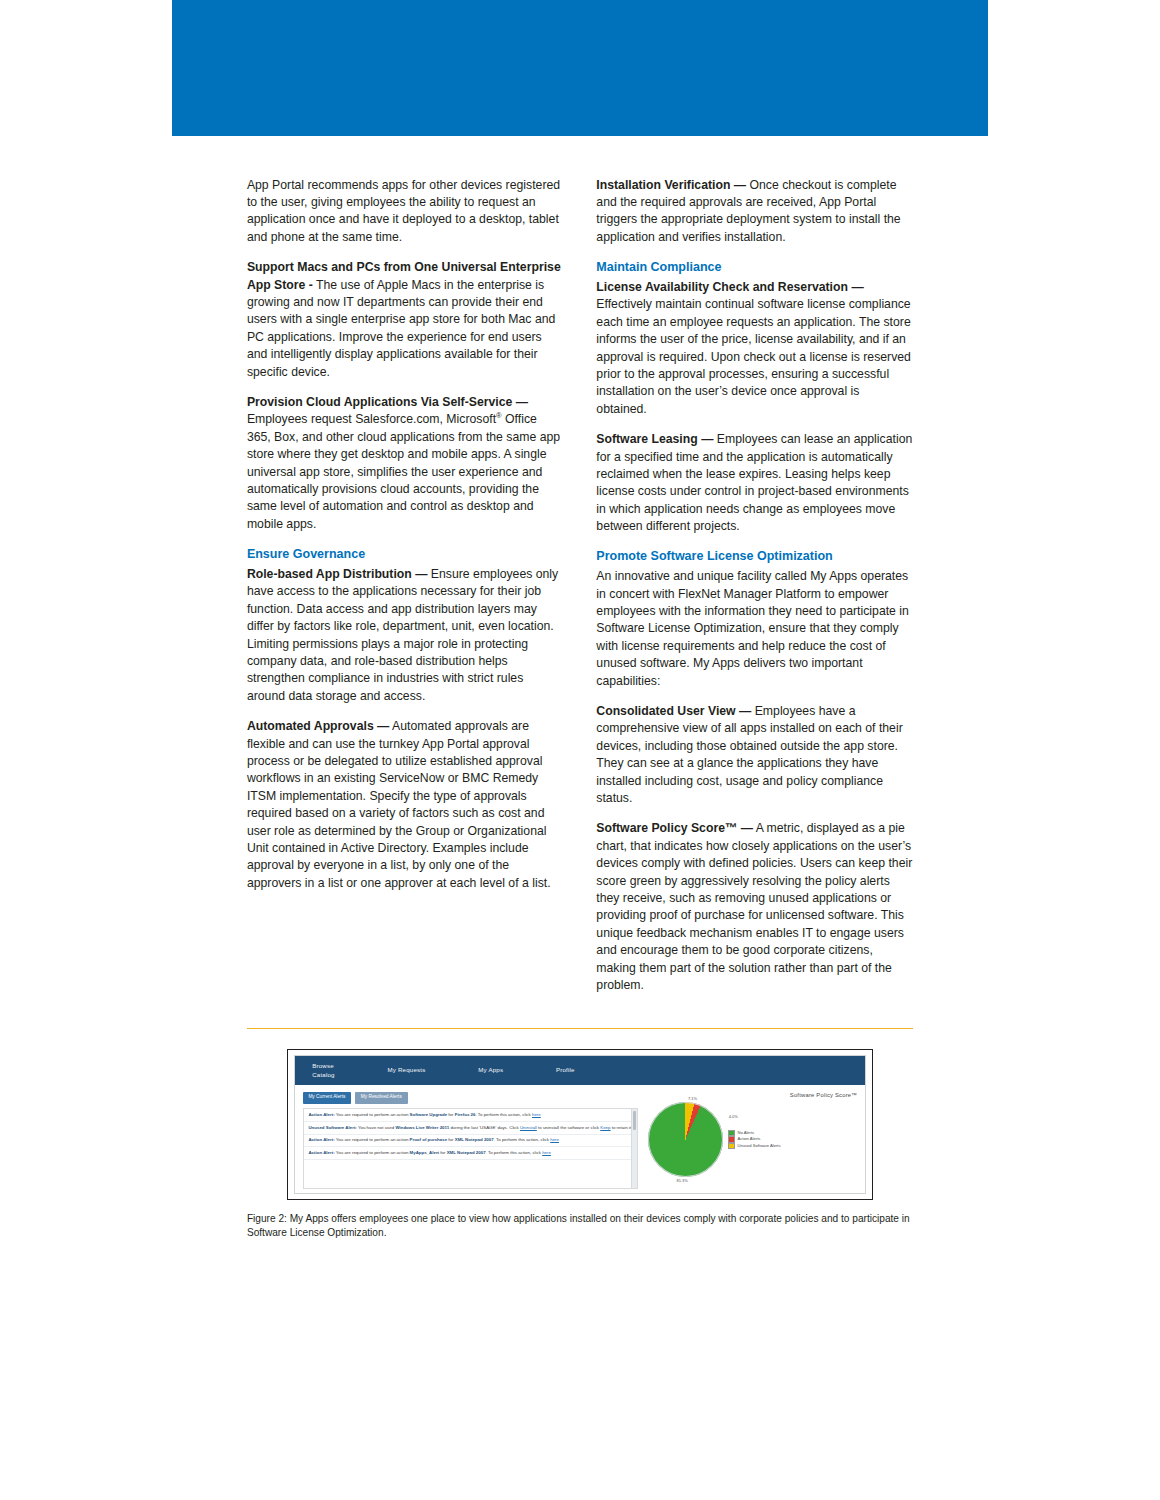App Portal recommends apps for other devices registered to the user, giving employees the ability to request an application once and have it deployed to a desktop, tablet and phone at the same time.
Support Macs and PCs from One Universal Enterprise App Store - The use of Apple Macs in the enterprise is growing and now IT departments can provide their end users with a single enterprise app store for both Mac and PC applications. Improve the experience for end users and intelligently display applications available for their specific device.
Provision Cloud Applications Via Self-Service — Employees request Salesforce.com, Microsoft® Office 365, Box, and other cloud applications from the same app store where they get desktop and mobile apps. A single universal app store, simplifies the user experience and automatically provisions cloud accounts, providing the same level of automation and control as desktop and mobile apps.
Ensure Governance
Role-based App Distribution — Ensure employees only have access to the applications necessary for their job function. Data access and app distribution layers may differ by factors like role, department, unit, even location. Limiting permissions plays a major role in protecting company data, and role-based distribution helps strengthen compliance in industries with strict rules around data storage and access.
Automated Approvals — Automated approvals are flexible and can use the turnkey App Portal approval process or be delegated to utilize established approval workflows in an existing ServiceNow or BMC Remedy ITSM implementation. Specify the type of approvals required based on a variety of factors such as cost and user role as determined by the Group or Organizational Unit contained in Active Directory. Examples include approval by everyone in a list, by only one of the approvers in a list or one approver at each level of a list.
Installation Verification — Once checkout is complete and the required approvals are received, App Portal triggers the appropriate deployment system to install the application and verifies installation.
Maintain Compliance
License Availability Check and Reservation — Effectively maintain continual software license compliance each time an employee requests an application. The store informs the user of the price, license availability, and if an approval is required. Upon check out a license is reserved prior to the approval processes, ensuring a successful installation on the user’s device once approval is obtained.
Software Leasing — Employees can lease an application for a specified time and the application is automatically reclaimed when the lease expires. Leasing helps keep license costs under control in project-based environments in which application needs change as employees move between different projects.
Promote Software License Optimization
An innovative and unique facility called My Apps operates in concert with FlexNet Manager Platform to empower employees with the information they need to participate in Software License Optimization, ensure that they comply with license requirements and help reduce the cost of unused software. My Apps delivers two important capabilities:
Consolidated User View — Employees have a comprehensive view of all apps installed on each of their devices, including those obtained outside the app store. They can see at a glance the applications they have installed including cost, usage and policy compliance status.
Software Policy Score™ — A metric, displayed as a pie chart, that indicates how closely applications on the user’s devices comply with defined policies. Users can keep their score green by aggressively resolving the policy alerts they receive, such as removing unused applications or providing proof of purchase for unlicensed software. This unique feedback mechanism enables IT to engage users and encourage them to be good corporate citizens, making them part of the solution rather than part of the problem.
Browse
Catalog My Requests My Apps Profile
My Current Alerts
My Resolved Alerts
Action Alert: You are required to perform an action Software Upgrade for Firefox 26. To perform this action, click here
Unused Software Alert: You have not used Windows Live Writer 2011 during the last 'USAGE' days. Click Uninstall to uninstall the software or click Keep to retain it.
Action Alert: You are required to perform an action Proof of purchase for XML Notepad 2007. To perform this action, click here
Action Alert: You are required to perform an action MyApps_Alert for XML Notepad 2007. To perform this action, click here
Software Policy Score™
7.1% 4.0% 81.3%
No Alerts
Action Alerts
Unused Software Alerts
Figure 2: My Apps offers employees one place to view how applications installed on their devices comply with corporate policies and to participate in Software License Optimization.